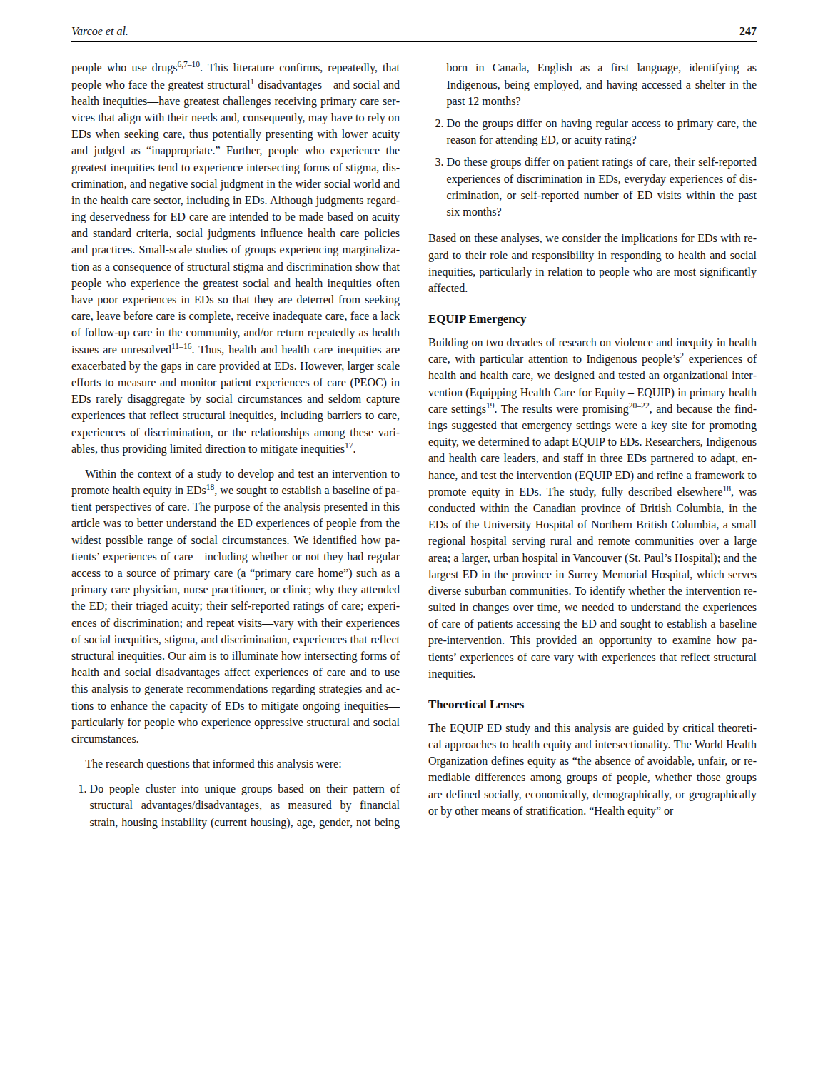Varcoe et al. 247
people who use drugs6,7–10. This literature confirms, repeatedly, that people who face the greatest structural1 disadvantages—and social and health inequities—have greatest challenges receiving primary care services that align with their needs and, consequently, may have to rely on EDs when seeking care, thus potentially presenting with lower acuity and judged as “inappropriate.” Further, people who experience the greatest inequities tend to experience intersecting forms of stigma, discrimination, and negative social judgment in the wider social world and in the health care sector, including in EDs. Although judgments regarding deservedness for ED care are intended to be made based on acuity and standard criteria, social judgments influence health care policies and practices. Small-scale studies of groups experiencing marginalization as a consequence of structural stigma and discrimination show that people who experience the greatest social and health inequities often have poor experiences in EDs so that they are deterred from seeking care, leave before care is complete, receive inadequate care, face a lack of follow-up care in the community, and/or return repeatedly as health issues are unresolved11–16. Thus, health and health care inequities are exacerbated by the gaps in care provided at EDs. However, larger scale efforts to measure and monitor patient experiences of care (PEOC) in EDs rarely disaggregate by social circumstances and seldom capture experiences that reflect structural inequities, including barriers to care, experiences of discrimination, or the relationships among these variables, thus providing limited direction to mitigate inequities17.
Within the context of a study to develop and test an intervention to promote health equity in EDs18, we sought to establish a baseline of patient perspectives of care. The purpose of the analysis presented in this article was to better understand the ED experiences of people from the widest possible range of social circumstances. We identified how patients’ experiences of care—including whether or not they had regular access to a source of primary care (a “primary care home”) such as a primary care physician, nurse practitioner, or clinic; why they attended the ED; their triaged acuity; their self-reported ratings of care; experiences of discrimination; and repeat visits—vary with their experiences of social inequities, stigma, and discrimination, experiences that reflect structural inequities. Our aim is to illuminate how intersecting forms of health and social disadvantages affect experiences of care and to use this analysis to generate recommendations regarding strategies and actions to enhance the capacity of EDs to mitigate ongoing inequities—particularly for people who experience oppressive structural and social circumstances.
The research questions that informed this analysis were:
Do people cluster into unique groups based on their pattern of structural advantages/disadvantages, as measured by financial strain, housing instability (current housing), age, gender, not being born in Canada, English as a first language, identifying as Indigenous, being employed, and having accessed a shelter in the past 12 months?
Do the groups differ on having regular access to primary care, the reason for attending ED, or acuity rating?
Do these groups differ on patient ratings of care, their self-reported experiences of discrimination in EDs, everyday experiences of discrimination, or self-reported number of ED visits within the past six months?
Based on these analyses, we consider the implications for EDs with regard to their role and responsibility in responding to health and social inequities, particularly in relation to people who are most significantly affected.
EQUIP Emergency
Building on two decades of research on violence and inequity in health care, with particular attention to Indigenous people’s2 experiences of health and health care, we designed and tested an organizational intervention (Equipping Health Care for Equity – EQUIP) in primary health care settings19. The results were promising20–22, and because the findings suggested that emergency settings were a key site for promoting equity, we determined to adapt EQUIP to EDs. Researchers, Indigenous and health care leaders, and staff in three EDs partnered to adapt, enhance, and test the intervention (EQUIP ED) and refine a framework to promote equity in EDs. The study, fully described elsewhere18, was conducted within the Canadian province of British Columbia, in the EDs of the University Hospital of Northern British Columbia, a small regional hospital serving rural and remote communities over a large area; a larger, urban hospital in Vancouver (St. Paul’s Hospital); and the largest ED in the province in Surrey Memorial Hospital, which serves diverse suburban communities. To identify whether the intervention resulted in changes over time, we needed to understand the experiences of care of patients accessing the ED and sought to establish a baseline pre-intervention. This provided an opportunity to examine how patients’ experiences of care vary with experiences that reflect structural inequities.
Theoretical Lenses
The EQUIP ED study and this analysis are guided by critical theoretical approaches to health equity and intersectionality. The World Health Organization defines equity as “the absence of avoidable, unfair, or remediable differences among groups of people, whether those groups are defined socially, economically, demographically, or geographically or by other means of stratification. “Health equity” or